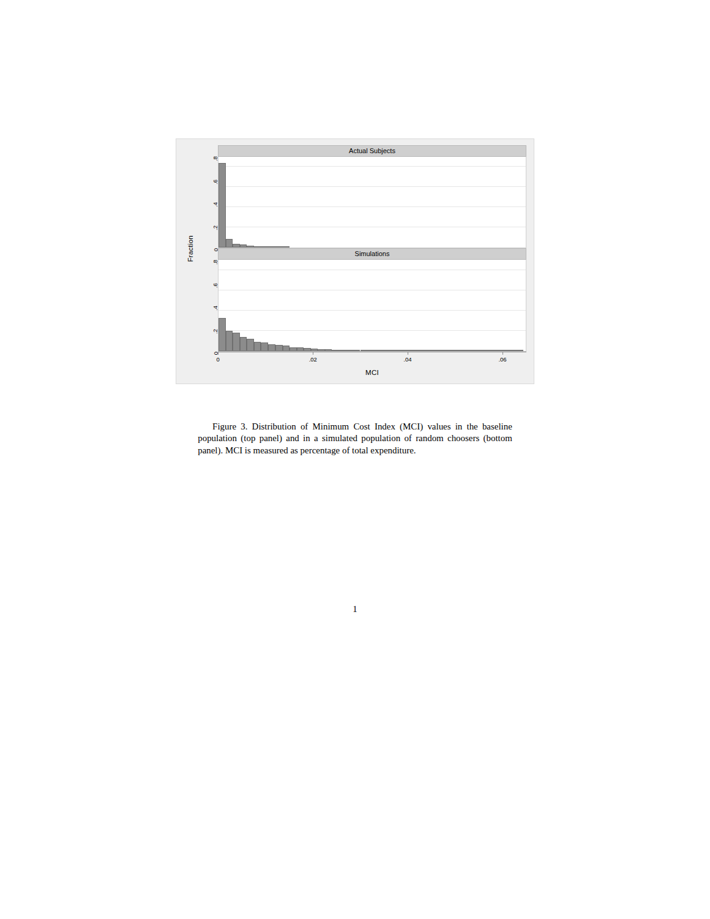Fraction
0
.2
.4
.6
.8
Actual Subjects
0
.2
.4
.6
.8
Simulations
0
.02
.04
.06
MCI
Figure 3. Distribution of Minimum Cost Index (MCI) values in the baseline population (top panel) and in a simulated population of random choosers (bottom panel). MCI is measured as percentage of total expenditure.
1